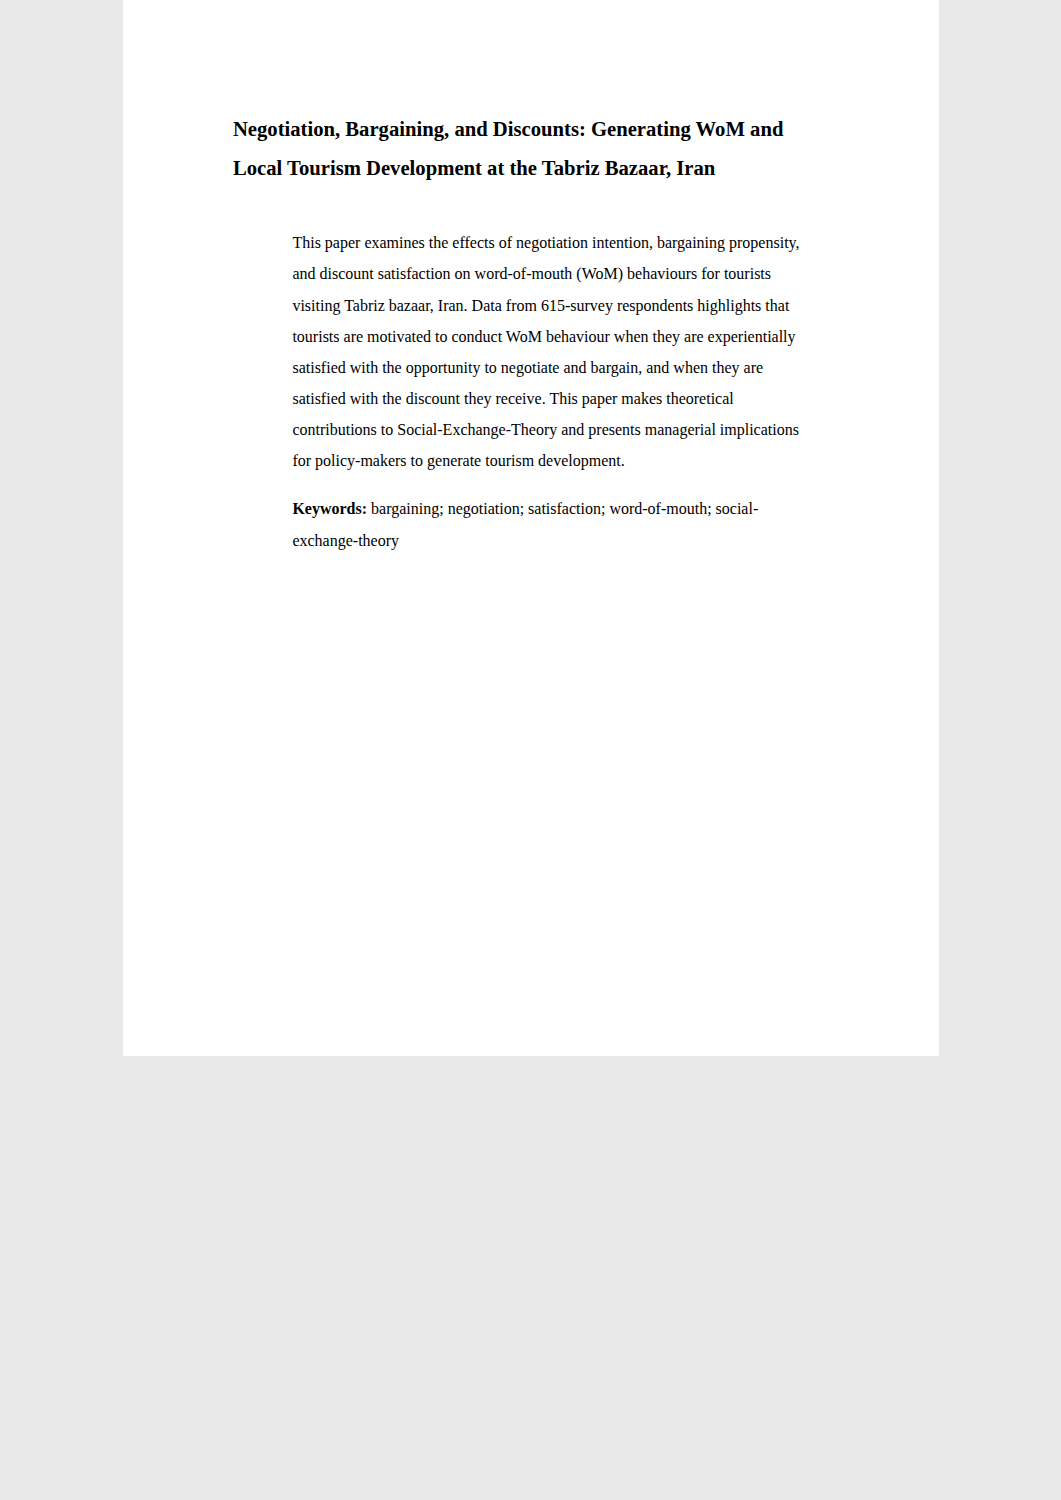Negotiation, Bargaining, and Discounts: Generating WoM and Local Tourism Development at the Tabriz Bazaar, Iran
This paper examines the effects of negotiation intention, bargaining propensity, and discount satisfaction on word-of-mouth (WoM) behaviours for tourists visiting Tabriz bazaar, Iran. Data from 615-survey respondents highlights that tourists are motivated to conduct WoM behaviour when they are experientially satisfied with the opportunity to negotiate and bargain, and when they are satisfied with the discount they receive. This paper makes theoretical contributions to Social-Exchange-Theory and presents managerial implications for policy-makers to generate tourism development.
Keywords: bargaining; negotiation; satisfaction; word-of-mouth; social-exchange-theory